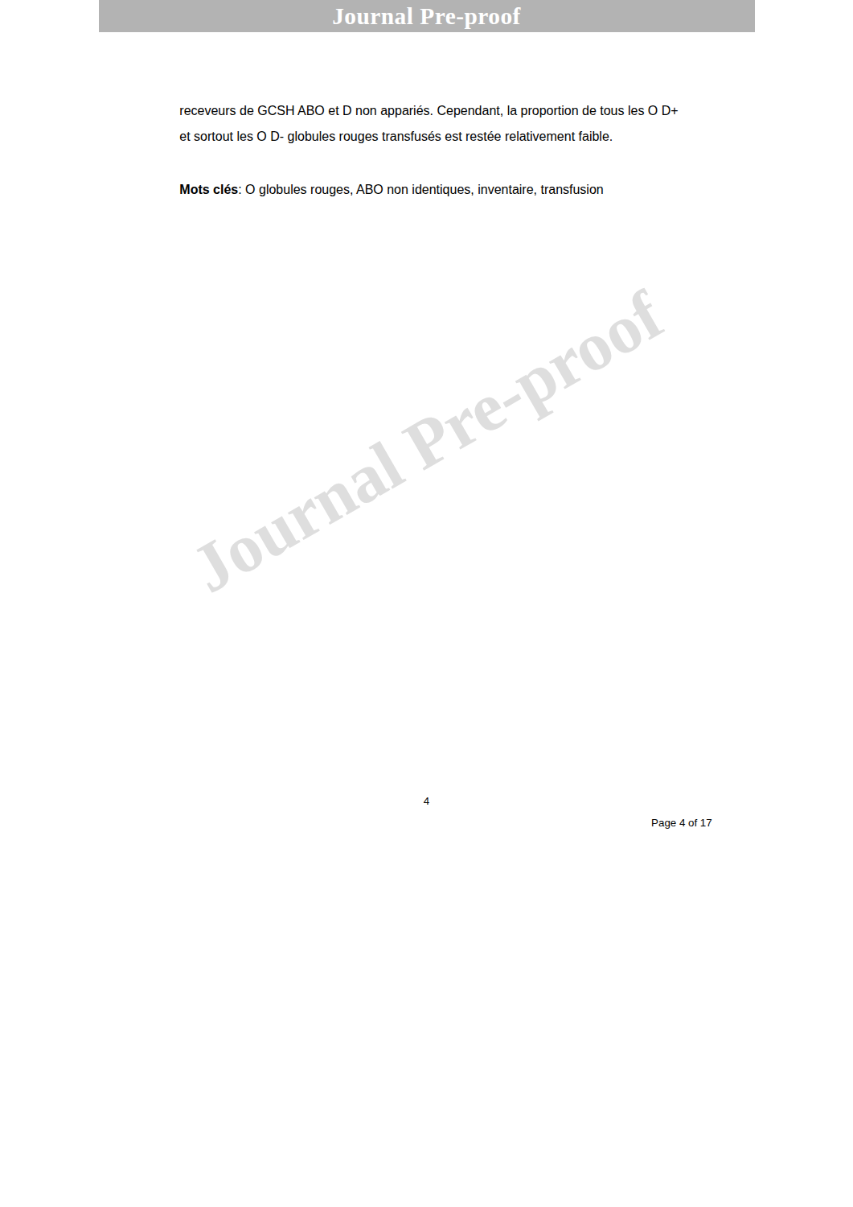Journal Pre-proof
Journal Pre-proof
receveurs de GCSH ABO et D non appariés. Cependant, la proportion de tous les O D+ et sortout les O D- globules rouges transfusés est restée relativement faible.
Mots clés: O globules rouges, ABO non identiques, inventaire, transfusion
4
Page 4 of 17